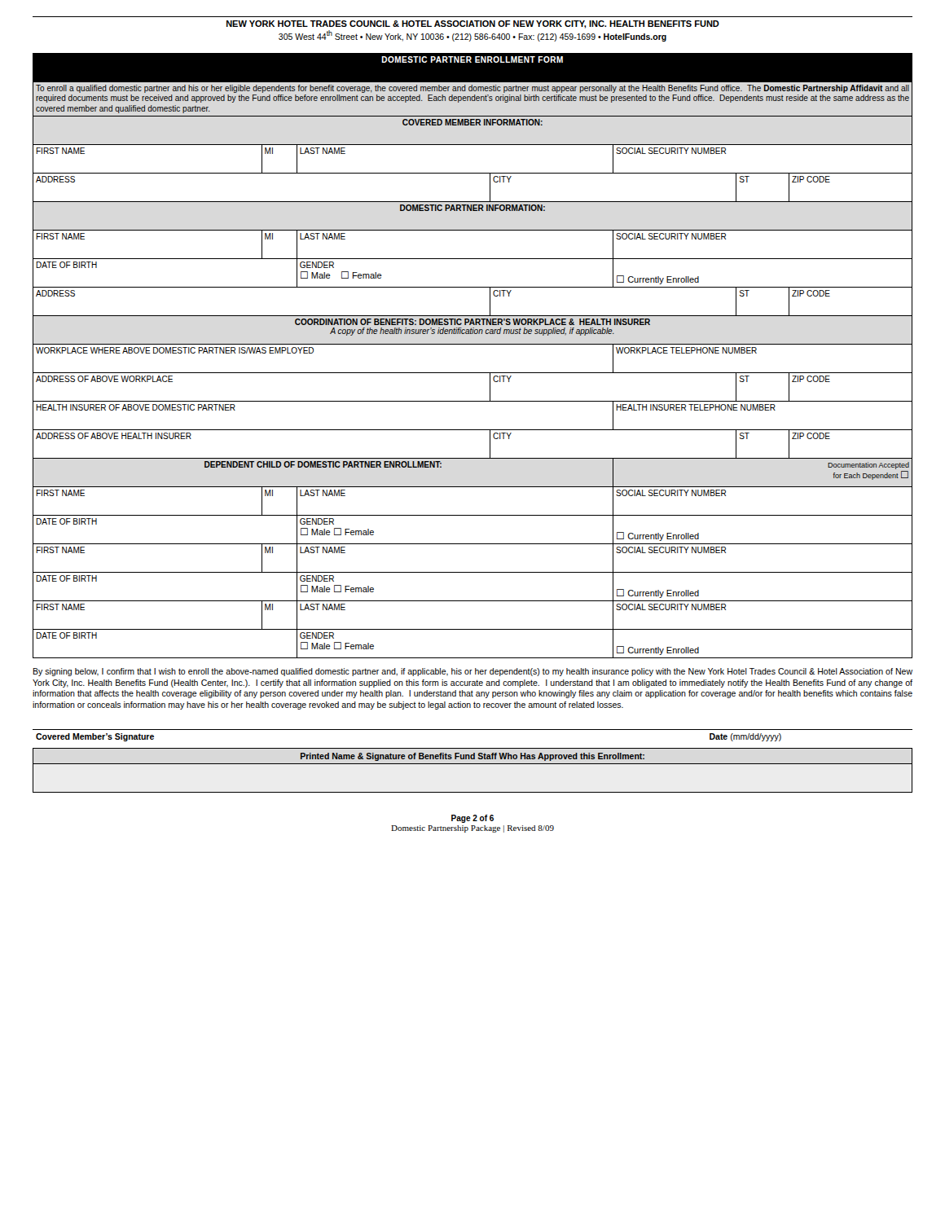NEW YORK HOTEL TRADES COUNCIL & HOTEL ASSOCIATION OF NEW YORK CITY, INC. HEALTH BENEFITS FUND
305 West 44th Street • New York, NY 10036 • (212) 586-6400 • Fax: (212) 459-1699 • HotelFunds.org
| DOMESTIC PARTNER ENROLLMENT FORM |
| To enroll a qualified domestic partner and his or her eligible dependents for benefit coverage, the covered member and domestic partner must appear personally at the Health Benefits Fund office. The Domestic Partnership Affidavit and all required documents must be received and approved by the Fund office before enrollment can be accepted. Each dependent’s original birth certificate must be presented to the Fund office. Dependents must reside at the same address as the covered member and qualified domestic partner. |
| COVERED MEMBER INFORMATION: |
| FIRST NAME | MI | LAST NAME | SOCIAL SECURITY NUMBER |
| ADDRESS | CITY | ST | ZIP CODE |
| DOMESTIC PARTNER INFORMATION: |
| FIRST NAME | MI | LAST NAME | SOCIAL SECURITY NUMBER |
| DATE OF BIRTH | GENDER ☐ Male ☐ Female | ☐ Currently Enrolled |
| ADDRESS | CITY | ST | ZIP CODE |
| COORDINATION OF BENEFITS: DOMESTIC PARTNER’S WORKPLACE & HEALTH INSURER A copy of the health insurer’s identification card must be supplied, if applicable. |
| WORKPLACE WHERE ABOVE DOMESTIC PARTNER IS/WAS EMPLOYED | WORKPLACE TELEPHONE NUMBER |
| ADDRESS OF ABOVE WORKPLACE | CITY | ST | ZIP CODE |
| HEALTH INSURER OF ABOVE DOMESTIC PARTNER | HEALTH INSURER TELEPHONE NUMBER |
| ADDRESS OF ABOVE HEALTH INSURER | CITY | ST | ZIP CODE |
| DEPENDENT CHILD OF DOMESTIC PARTNER ENROLLMENT: | Documentation Accepted for Each Dependent ☐ |
| FIRST NAME | MI | LAST NAME | SOCIAL SECURITY NUMBER |
| DATE OF BIRTH | GENDER ☐ Male ☐ Female | ☐ Currently Enrolled |
| FIRST NAME | MI | LAST NAME | SOCIAL SECURITY NUMBER |
| DATE OF BIRTH | GENDER ☐ Male ☐ Female | ☐ Currently Enrolled |
| FIRST NAME | MI | LAST NAME | SOCIAL SECURITY NUMBER |
| DATE OF BIRTH | GENDER ☐ Male ☐ Female | ☐ Currently Enrolled |
By signing below, I confirm that I wish to enroll the above-named qualified domestic partner and, if applicable, his or her dependent(s) to my health insurance policy with the New York Hotel Trades Council & Hotel Association of New York City, Inc. Health Benefits Fund (Health Center, Inc.). I certify that all information supplied on this form is accurate and complete. I understand that I am obligated to immediately notify the Health Benefits Fund of any change of information that affects the health coverage eligibility of any person covered under my health plan. I understand that any person who knowingly files any claim or application for coverage and/or for health benefits which contains false information or conceals information may have his or her health coverage revoked and may be subject to legal action to recover the amount of related losses.
| Covered Member’s Signature | Date (mm/dd/yyyy) |
Printed Name & Signature of Benefits Fund Staff Who Has Approved this Enrollment:
Page 2 of 6
Domestic Partnership Package | Revised 8/09